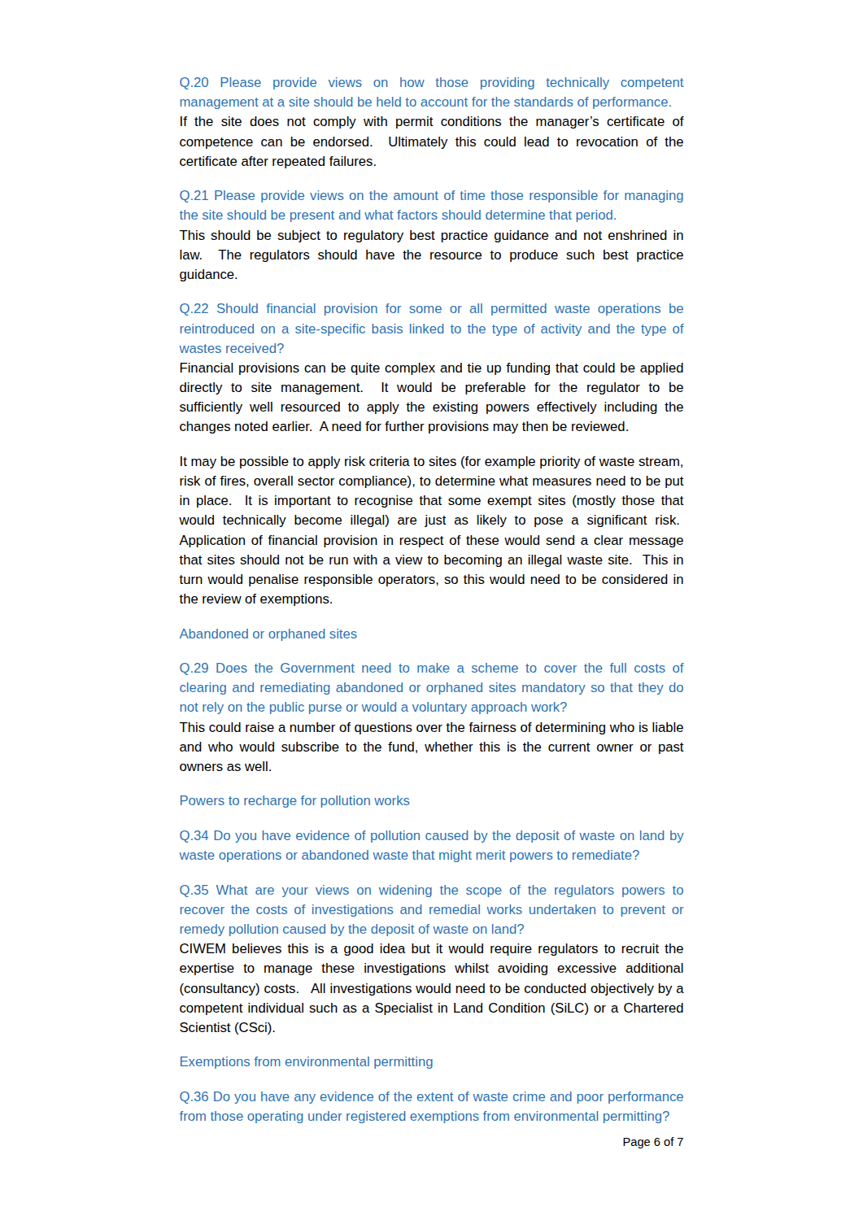Q.20 Please provide views on how those providing technically competent management at a site should be held to account for the standards of performance.
If the site does not comply with permit conditions the manager’s certificate of competence can be endorsed. Ultimately this could lead to revocation of the certificate after repeated failures.
Q.21 Please provide views on the amount of time those responsible for managing the site should be present and what factors should determine that period.
This should be subject to regulatory best practice guidance and not enshrined in law. The regulators should have the resource to produce such best practice guidance.
Q.22 Should financial provision for some or all permitted waste operations be reintroduced on a site-specific basis linked to the type of activity and the type of wastes received?
Financial provisions can be quite complex and tie up funding that could be applied directly to site management. It would be preferable for the regulator to be sufficiently well resourced to apply the existing powers effectively including the changes noted earlier. A need for further provisions may then be reviewed.
It may be possible to apply risk criteria to sites (for example priority of waste stream, risk of fires, overall sector compliance), to determine what measures need to be put in place. It is important to recognise that some exempt sites (mostly those that would technically become illegal) are just as likely to pose a significant risk. Application of financial provision in respect of these would send a clear message that sites should not be run with a view to becoming an illegal waste site. This in turn would penalise responsible operators, so this would need to be considered in the review of exemptions.
Abandoned or orphaned sites
Q.29 Does the Government need to make a scheme to cover the full costs of clearing and remediating abandoned or orphaned sites mandatory so that they do not rely on the public purse or would a voluntary approach work?
This could raise a number of questions over the fairness of determining who is liable and who would subscribe to the fund, whether this is the current owner or past owners as well.
Powers to recharge for pollution works
Q.34 Do you have evidence of pollution caused by the deposit of waste on land by waste operations or abandoned waste that might merit powers to remediate?
Q.35 What are your views on widening the scope of the regulators powers to recover the costs of investigations and remedial works undertaken to prevent or remedy pollution caused by the deposit of waste on land?
CIWEM believes this is a good idea but it would require regulators to recruit the expertise to manage these investigations whilst avoiding excessive additional (consultancy) costs. All investigations would need to be conducted objectively by a competent individual such as a Specialist in Land Condition (SiLC) or a Chartered Scientist (CSci).
Exemptions from environmental permitting
Q.36 Do you have any evidence of the extent of waste crime and poor performance from those operating under registered exemptions from environmental permitting?
Page 6 of 7